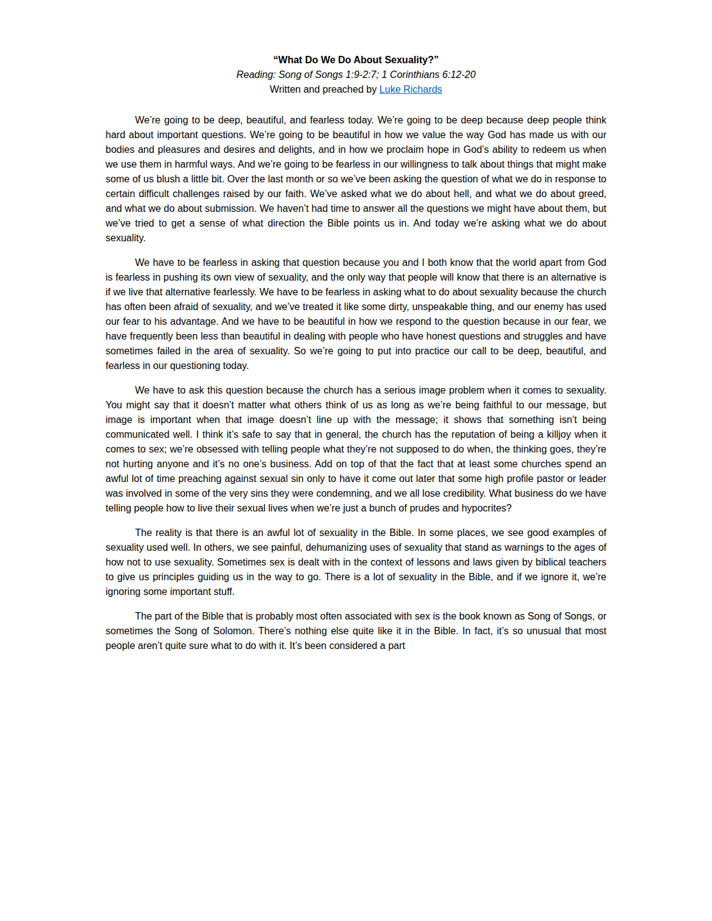“What Do We Do About Sexuality?”
Reading: Song of Songs 1:9-2:7; 1 Corinthians 6:12-20
Written and preached by Luke Richards
We’re going to be deep, beautiful, and fearless today. We’re going to be deep because deep people think hard about important questions. We’re going to be beautiful in how we value the way God has made us with our bodies and pleasures and desires and delights, and in how we proclaim hope in God’s ability to redeem us when we use them in harmful ways. And we’re going to be fearless in our willingness to talk about things that might make some of us blush a little bit. Over the last month or so we’ve been asking the question of what we do in response to certain difficult challenges raised by our faith. We’ve asked what we do about hell, and what we do about greed, and what we do about submission. We haven’t had time to answer all the questions we might have about them, but we’ve tried to get a sense of what direction the Bible points us in. And today we’re asking what we do about sexuality.
We have to be fearless in asking that question because you and I both know that the world apart from God is fearless in pushing its own view of sexuality, and the only way that people will know that there is an alternative is if we live that alternative fearlessly. We have to be fearless in asking what to do about sexuality because the church has often been afraid of sexuality, and we’ve treated it like some dirty, unspeakable thing, and our enemy has used our fear to his advantage. And we have to be beautiful in how we respond to the question because in our fear, we have frequently been less than beautiful in dealing with people who have honest questions and struggles and have sometimes failed in the area of sexuality. So we’re going to put into practice our call to be deep, beautiful, and fearless in our questioning today.
We have to ask this question because the church has a serious image problem when it comes to sexuality. You might say that it doesn’t matter what others think of us as long as we’re being faithful to our message, but image is important when that image doesn’t line up with the message; it shows that something isn’t being communicated well. I think it’s safe to say that in general, the church has the reputation of being a killjoy when it comes to sex; we’re obsessed with telling people what they’re not supposed to do when, the thinking goes, they’re not hurting anyone and it’s no one’s business. Add on top of that the fact that at least some churches spend an awful lot of time preaching against sexual sin only to have it come out later that some high profile pastor or leader was involved in some of the very sins they were condemning, and we all lose credibility. What business do we have telling people how to live their sexual lives when we’re just a bunch of prudes and hypocrites?
The reality is that there is an awful lot of sexuality in the Bible. In some places, we see good examples of sexuality used well. In others, we see painful, dehumanizing uses of sexuality that stand as warnings to the ages of how not to use sexuality. Sometimes sex is dealt with in the context of lessons and laws given by biblical teachers to give us principles guiding us in the way to go. There is a lot of sexuality in the Bible, and if we ignore it, we’re ignoring some important stuff.
The part of the Bible that is probably most often associated with sex is the book known as Song of Songs, or sometimes the Song of Solomon. There’s nothing else quite like it in the Bible. In fact, it’s so unusual that most people aren’t quite sure what to do with it. It’s been considered a part